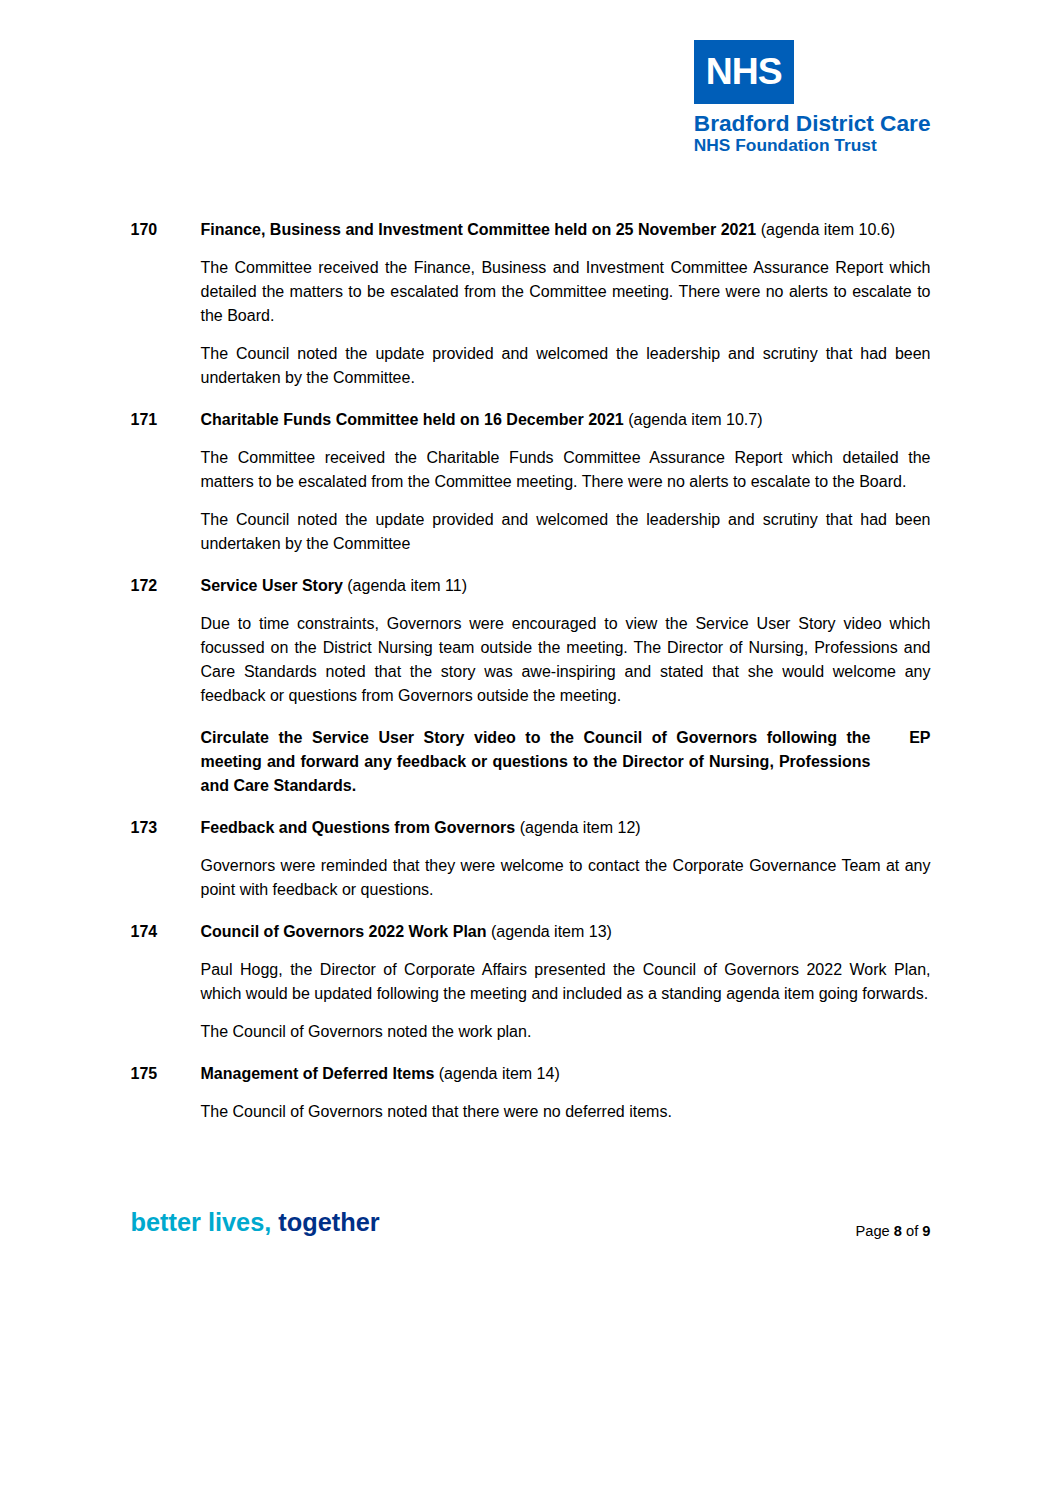NHS
Bradford District Care NHS Foundation Trust
170
Finance, Business and Investment Committee held on 25 November 2021 (agenda item 10.6)
The Committee received the Finance, Business and Investment Committee Assurance Report which detailed the matters to be escalated from the Committee meeting. There were no alerts to escalate to the Board.
The Council noted the update provided and welcomed the leadership and scrutiny that had been undertaken by the Committee.
171
Charitable Funds Committee held on 16 December 2021 (agenda item 10.7)
The Committee received the Charitable Funds Committee Assurance Report which detailed the matters to be escalated from the Committee meeting. There were no alerts to escalate to the Board.
The Council noted the update provided and welcomed the leadership and scrutiny that had been undertaken by the Committee
172
Service User Story (agenda item 11)
Due to time constraints, Governors were encouraged to view the Service User Story video which focussed on the District Nursing team outside the meeting. The Director of Nursing, Professions and Care Standards noted that the story was awe-inspiring and stated that she would welcome any feedback or questions from Governors outside the meeting.
Circulate the Service User Story video to the Council of Governors following the meeting and forward any feedback or questions to the Director of Nursing, Professions and Care Standards.
EP
173
Feedback and Questions from Governors (agenda item 12)
Governors were reminded that they were welcome to contact the Corporate Governance Team at any point with feedback or questions.
174
Council of Governors 2022 Work Plan (agenda item 13)
Paul Hogg, the Director of Corporate Affairs presented the Council of Governors 2022 Work Plan, which would be updated following the meeting and included as a standing agenda item going forwards.
The Council of Governors noted the work plan.
175
Management of Deferred Items (agenda item 14)
The Council of Governors noted that there were no deferred items.
better lives, together
Page 8 of 9